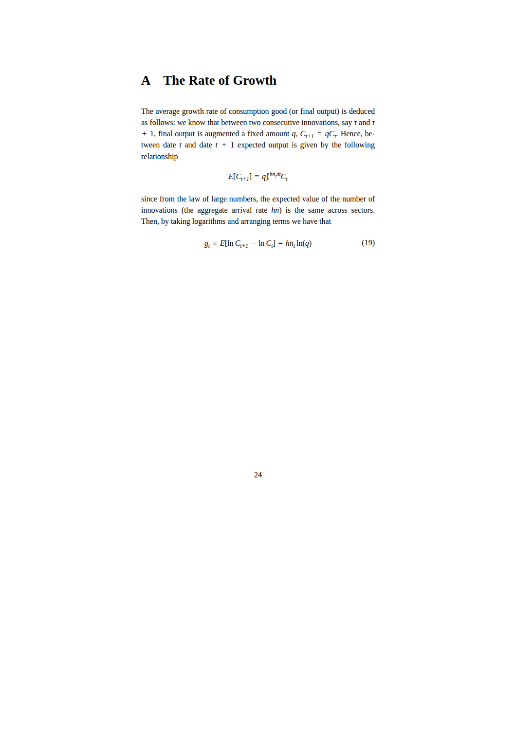AThe Rate of Growth
The average growth rate of consumption good (or final output) is deduced as follows: we know that between two consecutive innovations, say τ and τ + 1, final output is augmented a fixed amount q, Cτ+1 = qCτ. Hence, between date t and date t + 1 expected output is given by the following relationship
E[Ct+1] = q∫10 hntdt Ct
since from the law of large numbers, the expected value of the number of innovations (the aggregate arrival rate hn) is the same across sectors. Then, by taking logarithms and arranging terms we have that
gt ≡ E[ln Ct+1 − ln Ct] = hnt ln(q) (19)
24